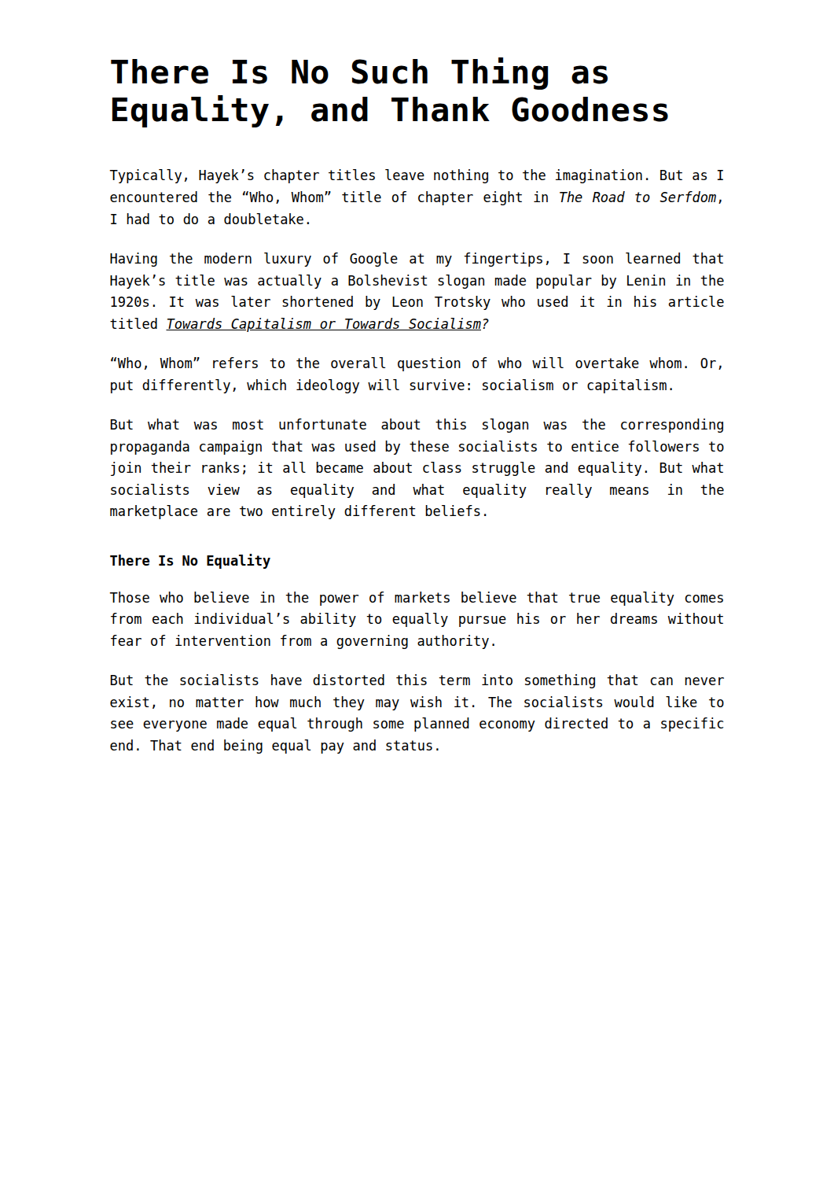There Is No Such Thing as Equality, and Thank Goodness
Typically, Hayek’s chapter titles leave nothing to the imagination. But as I encountered the “Who, Whom” title of chapter eight in The Road to Serfdom, I had to do a doubletake.
Having the modern luxury of Google at my fingertips, I soon learned that Hayek’s title was actually a Bolshevist slogan made popular by Lenin in the 1920s. It was later shortened by Leon Trotsky who used it in his article titled Towards Capitalism or Towards Socialism?
“Who, Whom” refers to the overall question of who will overtake whom. Or, put differently, which ideology will survive: socialism or capitalism.
But what was most unfortunate about this slogan was the corresponding propaganda campaign that was used by these socialists to entice followers to join their ranks; it all became about class struggle and equality. But what socialists view as equality and what equality really means in the marketplace are two entirely different beliefs.
There Is No Equality
Those who believe in the power of markets believe that true equality comes from each individual’s ability to equally pursue his or her dreams without fear of intervention from a governing authority.
But the socialists have distorted this term into something that can never exist, no matter how much they may wish it. The socialists would like to see everyone made equal through some planned economy directed to a specific end. That end being equal pay and status.